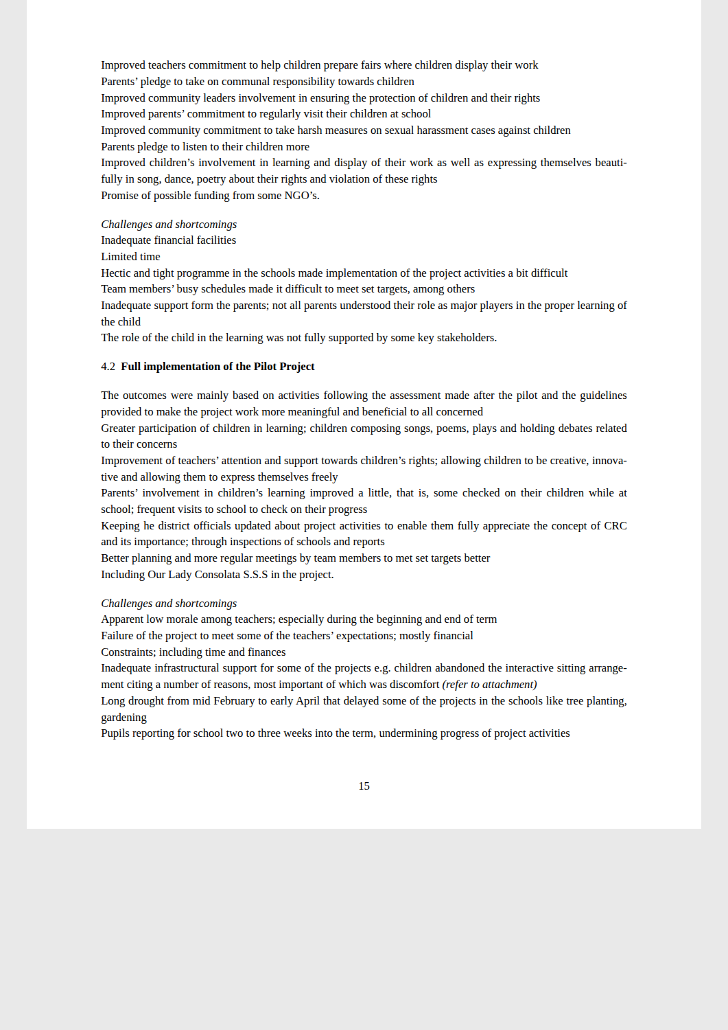Improved teachers commitment to help children prepare fairs where children display their work
Parents’ pledge to take on communal responsibility towards children
Improved community leaders involvement in ensuring the protection of children and their rights
Improved parents’ commitment to regularly visit their children at school
Improved community commitment to take harsh measures on sexual harassment cases against children
Parents pledge to listen to their children more
Improved children’s involvement in learning and display of their work as well as expressing themselves beautifully in song, dance, poetry about their rights and violation of these rights
Promise of possible funding from some NGO’s.
Challenges and shortcomings
Inadequate financial facilities
Limited time
Hectic and tight programme in the schools made implementation of the project activities a bit difficult
Team members’ busy schedules made it difficult to meet set targets, among others
Inadequate support form the parents; not all parents understood their role as major players in the proper learning of the child
The role of the child in the learning was not fully supported by some key stakeholders.
4.2 Full implementation of the Pilot Project
The outcomes were mainly based on activities following the assessment made after the pilot and the guidelines provided to make the project work more meaningful and beneficial to all concerned
Greater participation of children in learning; children composing songs, poems, plays and holding debates related to their concerns
Improvement of teachers’ attention and support towards children’s rights; allowing children to be creative, innovative and allowing them to express themselves freely
Parents’ involvement in children’s learning improved a little, that is, some checked on their children while at school; frequent visits to school to check on their progress
Keeping he district officials updated about project activities to enable them fully appreciate the concept of CRC and its importance; through inspections of schools and reports
Better planning and more regular meetings by team members to met set targets better
Including Our Lady Consolata S.S.S in the project.
Challenges and shortcomings
Apparent low morale among teachers; especially during the beginning and end of term
Failure of the project to meet some of the teachers’ expectations; mostly financial
Constraints; including time and finances
Inadequate infrastructural support for some of the projects e.g. children abandoned the interactive sitting arrangement citing a number of reasons, most important of which was discomfort (refer to attachment)
Long drought from mid February to early April that delayed some of the projects in the schools like tree planting, gardening
Pupils reporting for school two to three weeks into the term, undermining progress of project activities
15